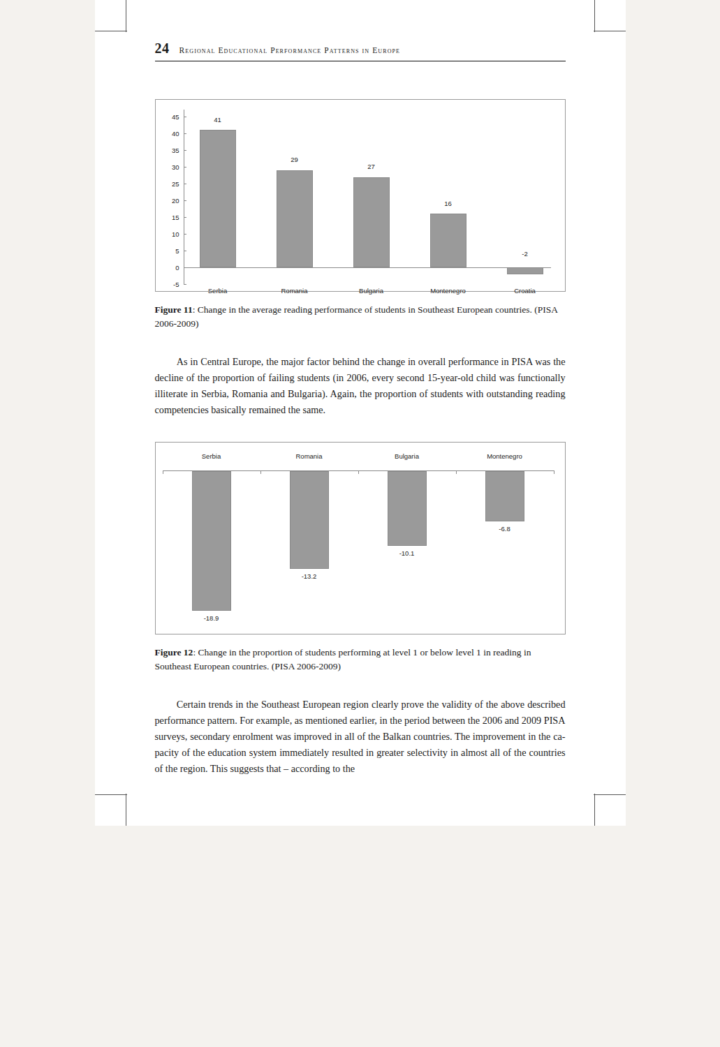24 Regional Educational Performance Patterns in Europe
45 40 35 30 25 20 15 10 5 0 -5
41
Serbia
29
Romania
27
Bulgaria
16
Montenegro
-2
Croatia
Figure 11: Change in the average reading performance of students in Southeast European countries. (PISA 2006-2009)
As in Central Europe, the major factor behind the change in overall performance in PISA was the decline of the proportion of failing students (in 2006, every second 15-year-old child was functionally illiterate in Serbia, Romania and Bulgaria). Again, the proportion of students with outstanding reading competencies basically remained the same.
Serbia
Romania
Bulgaria
Montenegro
-18.9
-13.2
-10.1
-6.8
Figure 12: Change in the proportion of students performing at level 1 or below level 1 in reading in Southeast European countries. (PISA 2006-2009)
Certain trends in the Southeast European region clearly prove the validity of the above described performance pattern. For example, as mentioned earlier, in the period between the 2006 and 2009 PISA surveys, secondary enrolment was improved in all of the Balkan countries. The improvement in the capacity of the education system immediately resulted in greater selectivity in almost all of the countries of the region. This suggests that – according to the